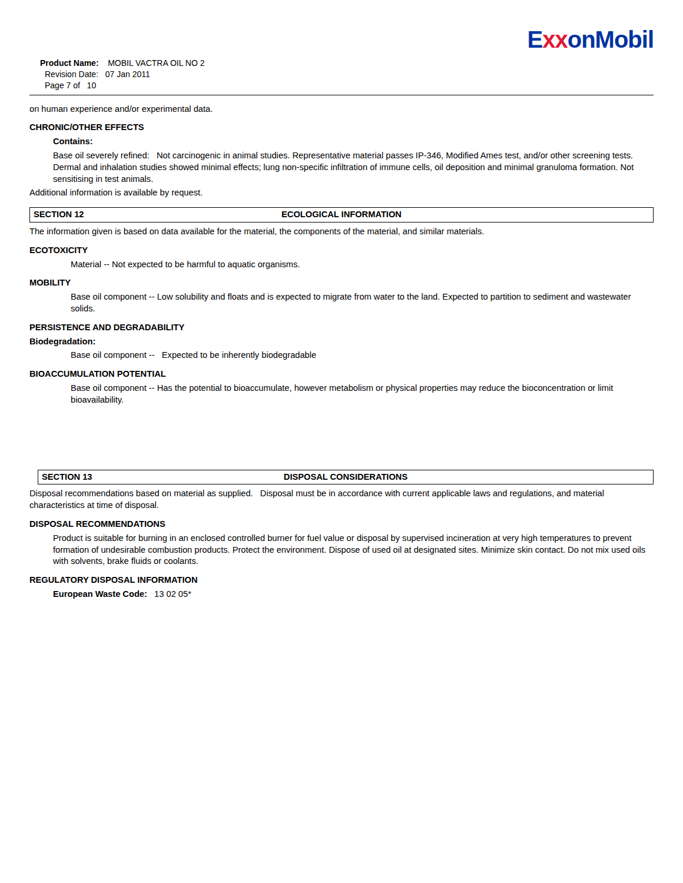ExxonMobil
Product Name: MOBIL VACTRA OIL NO 2
Revision Date: 07 Jan 2011
Page 7 of 10
on human experience and/or experimental data.
CHRONIC/OTHER EFFECTS
Contains:
Base oil severely refined: Not carcinogenic in animal studies. Representative material passes IP-346, Modified Ames test, and/or other screening tests. Dermal and inhalation studies showed minimal effects; lung non-specific infiltration of immune cells, oil deposition and minimal granuloma formation. Not sensitising in test animals.
Additional information is available by request.
SECTION 12 ECOLOGICAL INFORMATION
The information given is based on data available for the material, the components of the material, and similar materials.
ECOTOXICITY
Material -- Not expected to be harmful to aquatic organisms.
MOBILITY
Base oil component -- Low solubility and floats and is expected to migrate from water to the land. Expected to partition to sediment and wastewater solids.
PERSISTENCE AND DEGRADABILITY
Biodegradation:
Base oil component -- Expected to be inherently biodegradable
BIOACCUMULATION POTENTIAL
Base oil component -- Has the potential to bioaccumulate, however metabolism or physical properties may reduce the bioconcentration or limit bioavailability.
SECTION 13 DISPOSAL CONSIDERATIONS
Disposal recommendations based on material as supplied. Disposal must be in accordance with current applicable laws and regulations, and material characteristics at time of disposal.
DISPOSAL RECOMMENDATIONS
Product is suitable for burning in an enclosed controlled burner for fuel value or disposal by supervised incineration at very high temperatures to prevent formation of undesirable combustion products. Protect the environment. Dispose of used oil at designated sites. Minimize skin contact. Do not mix used oils with solvents, brake fluids or coolants.
REGULATORY DISPOSAL INFORMATION
European Waste Code: 13 02 05*